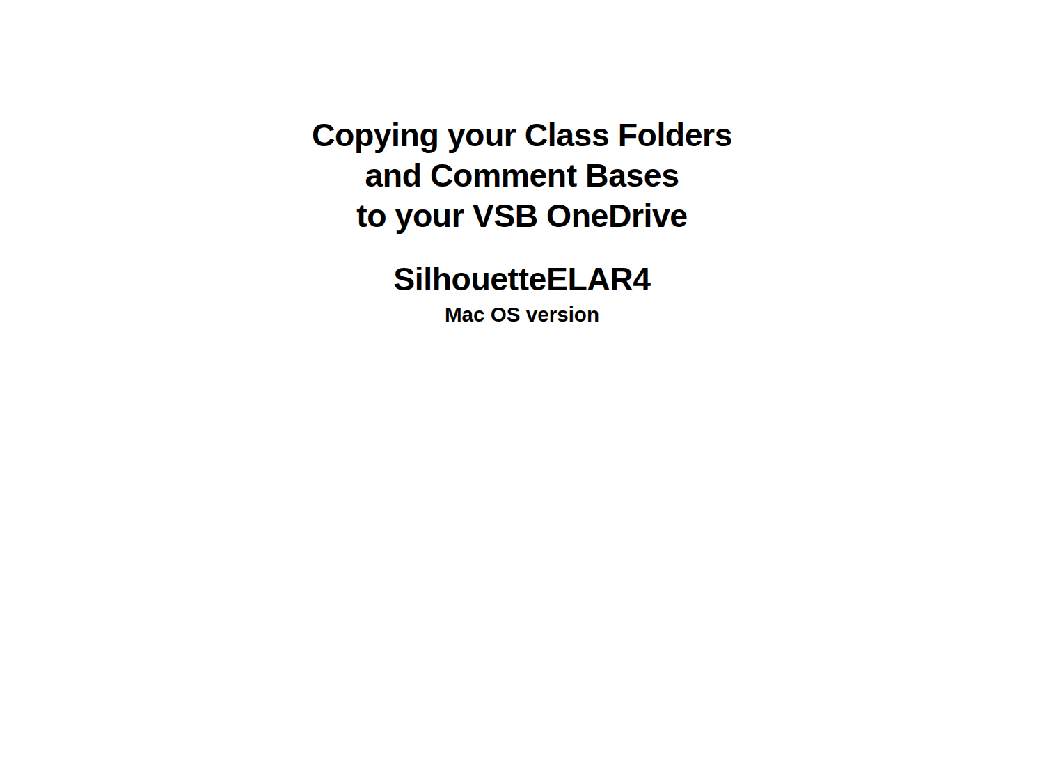Copying your Class Folders
and Comment Bases
to your VSB OneDrive
SilhouetteELAR4
Mac OS version